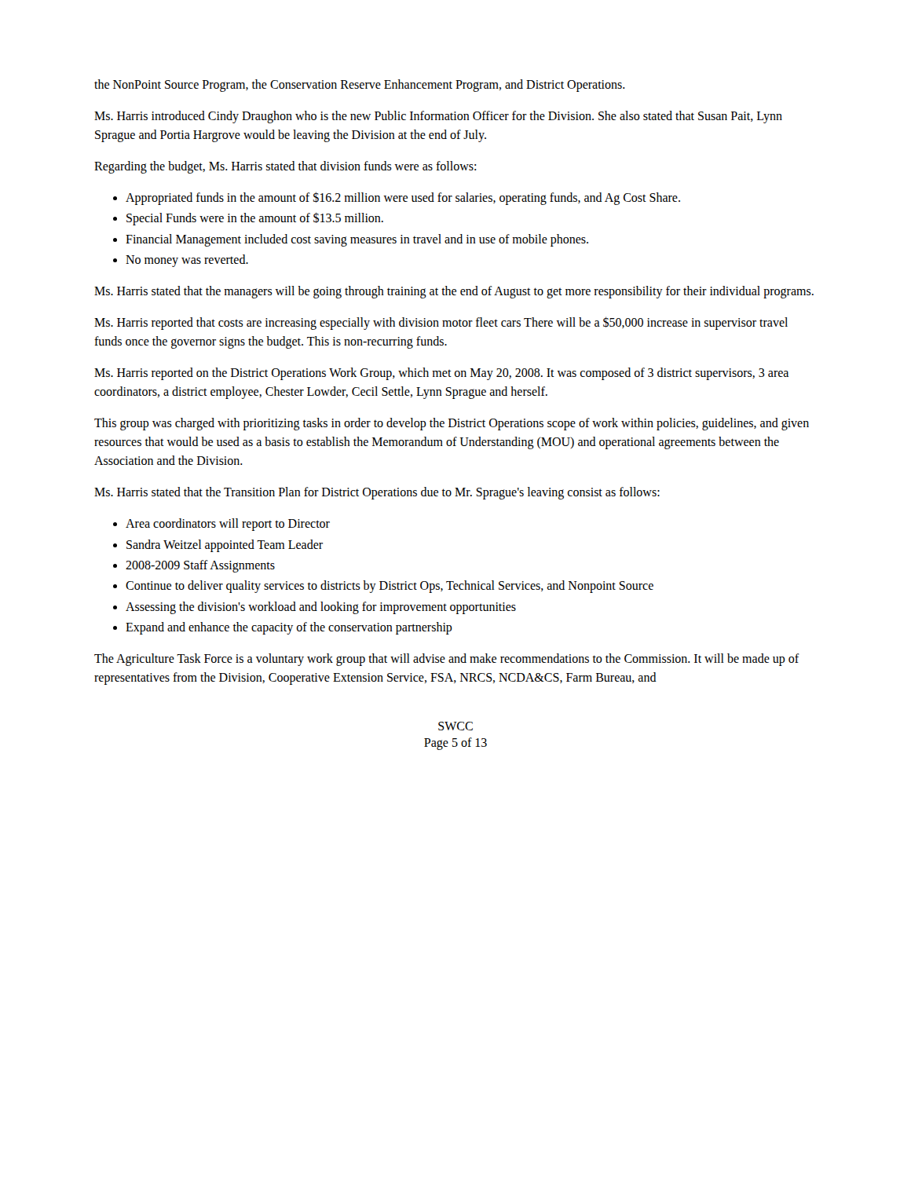the NonPoint Source Program, the Conservation Reserve Enhancement Program, and District Operations.
Ms. Harris introduced Cindy Draughon who is the new Public Information Officer for the Division. She also stated that Susan Pait, Lynn Sprague and Portia Hargrove would be leaving the Division at the end of July.
Regarding the budget, Ms. Harris stated that division funds were as follows:
Appropriated funds in the amount of $16.2 million were used for salaries, operating funds, and Ag Cost Share.
Special Funds were in the amount of $13.5 million.
Financial Management included cost saving measures in travel and in use of mobile phones.
No money was reverted.
Ms. Harris stated that the managers will be going through training at the end of August to get more responsibility for their individual programs.
Ms. Harris reported that costs are increasing especially with division motor fleet cars There will be a $50,000 increase in supervisor travel funds once the governor signs the budget. This is non-recurring funds.
Ms. Harris reported on the District Operations Work Group, which met on May 20, 2008. It was composed of 3 district supervisors, 3 area coordinators, a district employee, Chester Lowder, Cecil Settle, Lynn Sprague and herself.
This group was charged with prioritizing tasks in order to develop the District Operations scope of work within policies, guidelines, and given resources that would be used as a basis to establish the Memorandum of Understanding (MOU) and operational agreements between the Association and the Division.
Ms. Harris stated that the Transition Plan for District Operations due to Mr. Sprague's leaving consist as follows:
Area coordinators will report to Director
Sandra Weitzel appointed Team Leader
2008-2009 Staff Assignments
Continue to deliver quality services to districts by District Ops, Technical Services, and Nonpoint Source
Assessing the division's workload and looking for improvement opportunities
Expand and enhance the capacity of the conservation partnership
The Agriculture Task Force is a voluntary work group that will advise and make recommendations to the Commission. It will be made up of representatives from the Division, Cooperative Extension Service, FSA, NRCS, NCDA&CS, Farm Bureau, and
SWCC
Page 5 of 13